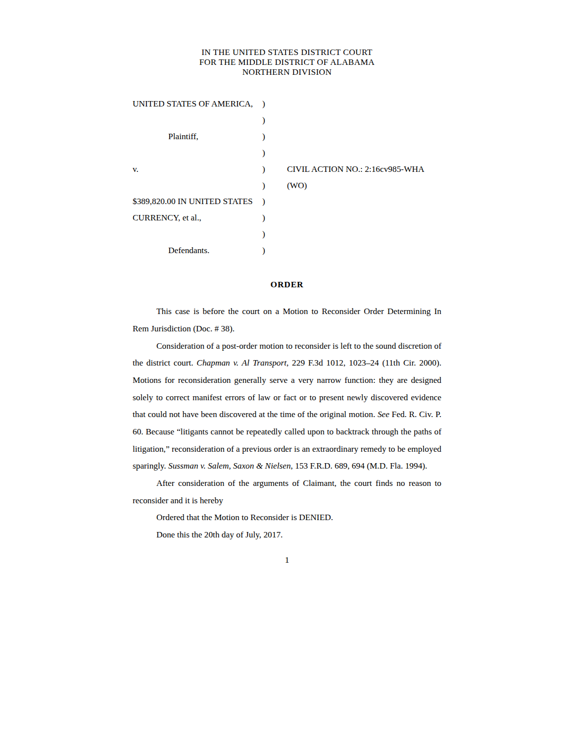IN THE UNITED STATES DISTRICT COURT
FOR THE MIDDLE DISTRICT OF ALABAMA
NORTHERN DIVISION
| UNITED STATES OF AMERICA, | ) | |
| | ) | |
| Plaintiff, | ) | |
| | ) | |
| v. | ) | CIVIL ACTION NO.: 2:16cv985-WHA |
| | ) | (WO) |
| $389,820.00 IN UNITED STATES | ) | |
| CURRENCY, et al., | ) | |
| | ) | |
| Defendants. | ) | |
ORDER
This case is before the court on a Motion to Reconsider Order Determining In Rem Jurisdiction (Doc. # 38).
Consideration of a post-order motion to reconsider is left to the sound discretion of the district court. Chapman v. Al Transport, 229 F.3d 1012, 1023–24 (11th Cir. 2000). Motions for reconsideration generally serve a very narrow function: they are designed solely to correct manifest errors of law or fact or to present newly discovered evidence that could not have been discovered at the time of the original motion. See Fed. R. Civ. P. 60. Because “litigants cannot be repeatedly called upon to backtrack through the paths of litigation,” reconsideration of a previous order is an extraordinary remedy to be employed sparingly. Sussman v. Salem, Saxon & Nielsen, 153 F.R.D. 689, 694 (M.D. Fla. 1994).
After consideration of the arguments of Claimant, the court finds no reason to reconsider and it is hereby
Ordered that the Motion to Reconsider is DENIED.
Done this the 20th day of July, 2017.
1